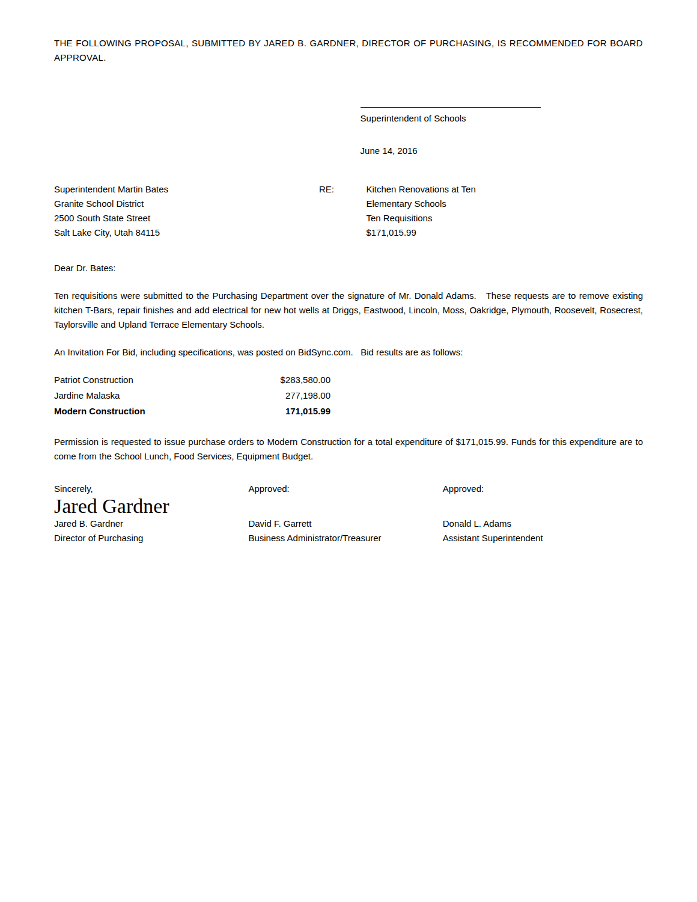The following proposal, submitted by Jared B. Gardner, Director of Purchasing, is recommended for Board approval.
Superintendent of Schools
June 14, 2016
| Superintendent Martin Bates Granite School District 2500 South State Street Salt Lake City, Utah 84115 | RE: | Kitchen Renovations at Ten Elementary Schools Ten Requisitions $171,015.99 |
Dear Dr. Bates:
Ten requisitions were submitted to the Purchasing Department over the signature of Mr. Donald Adams. These requests are to remove existing kitchen T-Bars, repair finishes and add electrical for new hot wells at Driggs, Eastwood, Lincoln, Moss, Oakridge, Plymouth, Roosevelt, Rosecrest, Taylorsville and Upland Terrace Elementary Schools.
An Invitation For Bid, including specifications, was posted on BidSync.com. Bid results are as follows:
| Patriot Construction | $283,580.00 |
| Jardine Malaska | 277,198.00 |
| Modern Construction | 171,015.99 |
Permission is requested to issue purchase orders to Modern Construction for a total expenditure of $171,015.99. Funds for this expenditure are to come from the School Lunch, Food Services, Equipment Budget.
| Sincerely, | Approved: | Approved: |
| Jared Gardner | | |
| Jared B. Gardner Director of Purchasing | David F. Garrett Business Administrator/Treasurer | Donald L. Adams Assistant Superintendent |